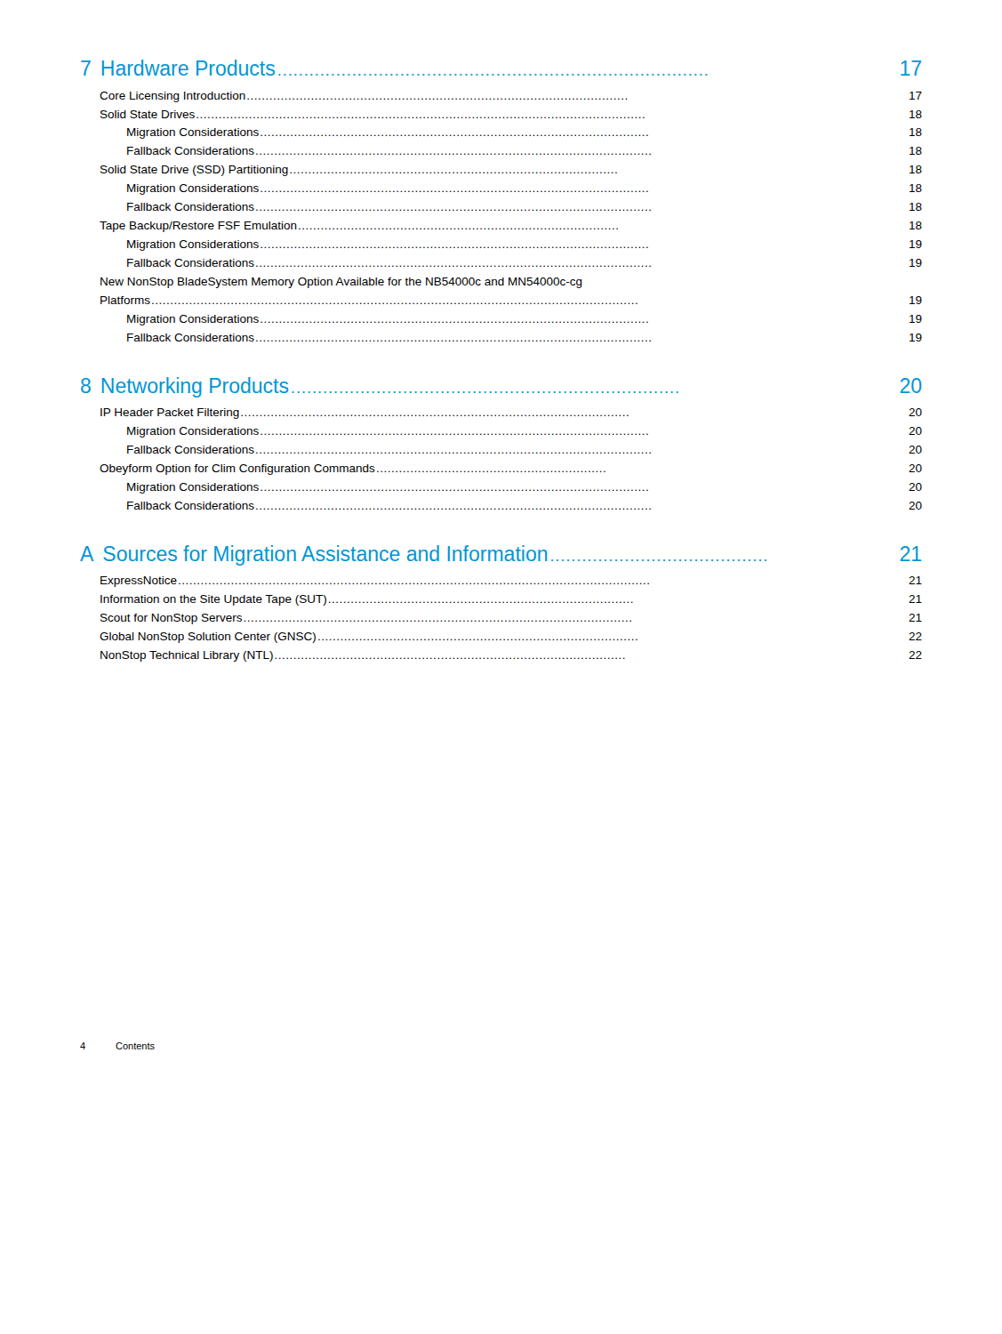7 Hardware Products ................................................................................. 17
Core Licensing Introduction ..................................................................................................... 17
Solid State Drives ....................................................................................................................... 18
Migration Considerations ....................................................................................................... 18
Fallback Considerations ......................................................................................................... 18
Solid State Drive (SSD) Partitioning ....................................................................................... 18
Migration Considerations ....................................................................................................... 18
Fallback Considerations ......................................................................................................... 18
Tape Backup/Restore FSF Emulation ..................................................................................... 18
Migration Considerations ....................................................................................................... 19
Fallback Considerations ......................................................................................................... 19
New NonStop BladeSystem Memory Option Available for the NB54000c and MN54000c-cg
Platforms ................................................................................................................................. 19
Migration Considerations ....................................................................................................... 19
Fallback Considerations ......................................................................................................... 19
8 Networking Products ......................................................................... 20
IP Header Packet Filtering ....................................................................................................... 20
Migration Considerations ....................................................................................................... 20
Fallback Considerations ......................................................................................................... 20
Obeyform Option for Clim Configuration Commands ............................................................. 20
Migration Considerations ....................................................................................................... 20
Fallback Considerations ......................................................................................................... 20
A Sources for Migration Assistance and Information ......................................... 21
ExpressNotice ............................................................................................................................. 21
Information on the Site Update Tape (SUT) ................................................................................. 21
Scout for NonStop Servers ....................................................................................................... 21
Global NonStop Solution Center (GNSC) ..................................................................................... 22
NonStop Technical Library (NTL) ............................................................................................. 22
4 Contents